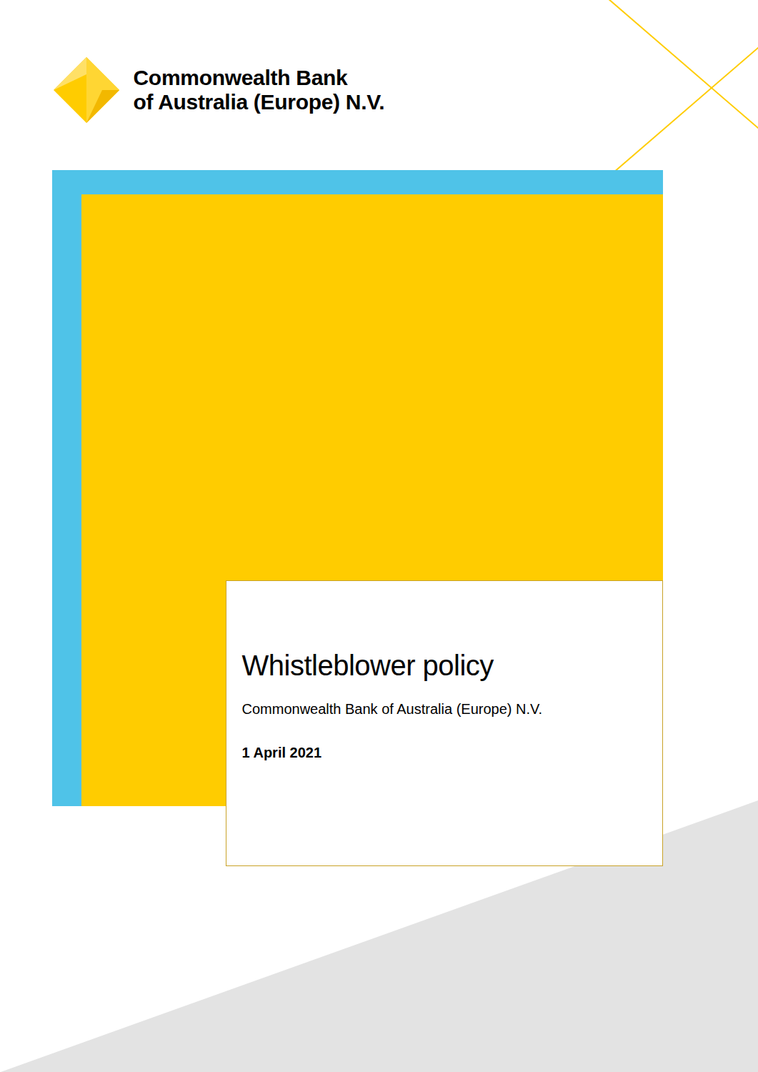Commonwealth Bank
of Australia (Europe) N.V.
Whistleblower policy
Commonwealth Bank of Australia (Europe) N.V.
1 April 2021